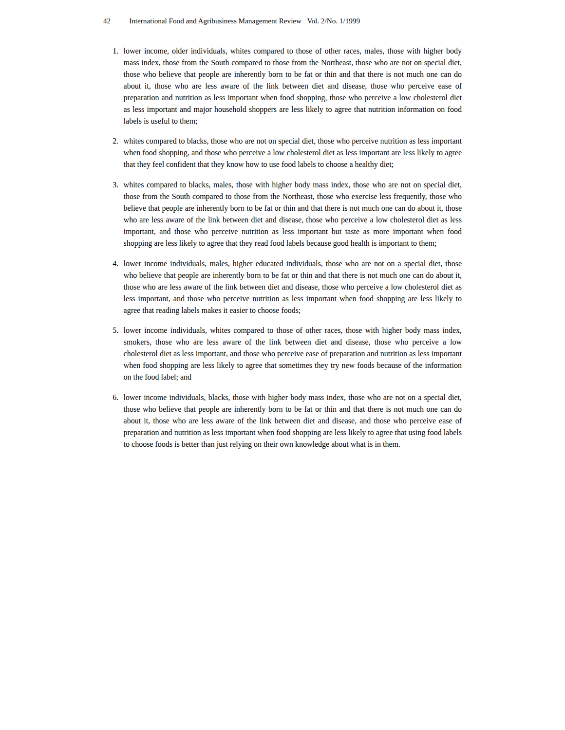42 International Food and Agribusiness Management Review Vol. 2/No. 1/1999
lower income, older individuals, whites compared to those of other races, males, those with higher body mass index, those from the South compared to those from the Northeast, those who are not on special diet, those who believe that people are inherently born to be fat or thin and that there is not much one can do about it, those who are less aware of the link between diet and disease, those who perceive ease of preparation and nutrition as less important when food shopping, those who perceive a low cholesterol diet as less important and major household shoppers are less likely to agree that nutrition information on food labels is useful to them;
whites compared to blacks, those who are not on special diet, those who perceive nutrition as less important when food shopping, and those who perceive a low cholesterol diet as less important are less likely to agree that they feel confident that they know how to use food labels to choose a healthy diet;
whites compared to blacks, males, those with higher body mass index, those who are not on special diet, those from the South compared to those from the Northeast, those who exercise less frequently, those who believe that people are inherently born to be fat or thin and that there is not much one can do about it, those who are less aware of the link between diet and disease, those who perceive a low cholesterol diet as less important, and those who perceive nutrition as less important but taste as more important when food shopping are less likely to agree that they read food labels because good health is important to them;
lower income individuals, males, higher educated individuals, those who are not on a special diet, those who believe that people are inherently born to be fat or thin and that there is not much one can do about it, those who are less aware of the link between diet and disease, those who perceive a low cholesterol diet as less important, and those who perceive nutrition as less important when food shopping are less likely to agree that reading labels makes it easier to choose foods;
lower income individuals, whites compared to those of other races, those with higher body mass index, smokers, those who are less aware of the link between diet and disease, those who perceive a low cholesterol diet as less important, and those who perceive ease of preparation and nutrition as less important when food shopping are less likely to agree that sometimes they try new foods because of the information on the food label; and
lower income individuals, blacks, those with higher body mass index, those who are not on a special diet, those who believe that people are inherently born to be fat or thin and that there is not much one can do about it, those who are less aware of the link between diet and disease, and those who perceive ease of preparation and nutrition as less important when food shopping are less likely to agree that using food labels to choose foods is better than just relying on their own knowledge about what is in them.